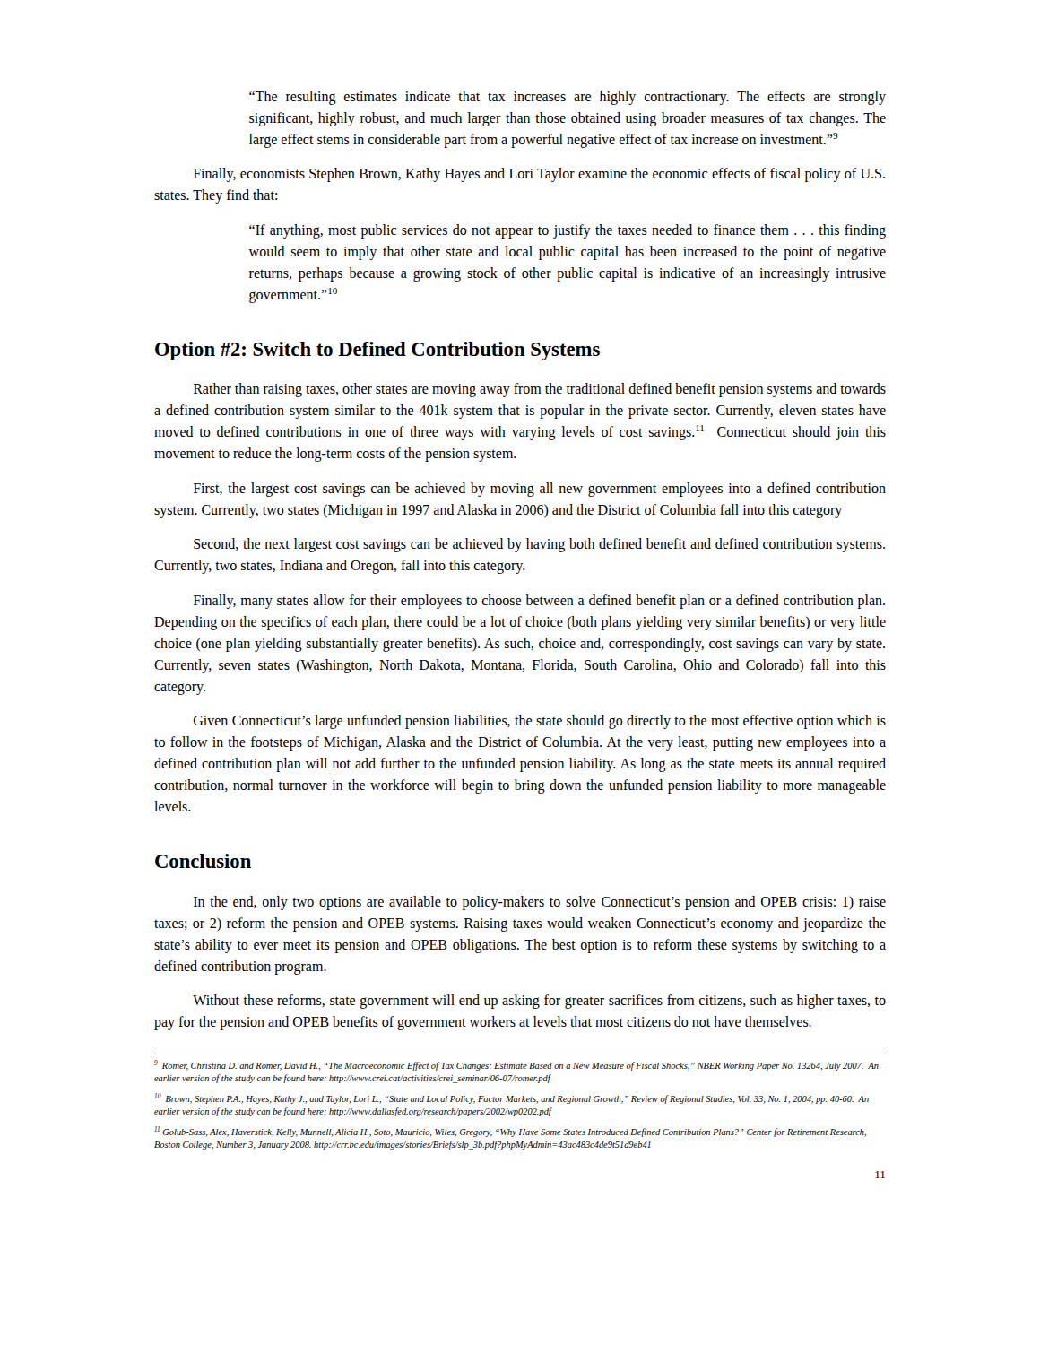“The resulting estimates indicate that tax increases are highly contractionary. The effects are strongly significant, highly robust, and much larger than those obtained using broader measures of tax changes. The large effect stems in considerable part from a powerful negative effect of tax increase on investment.”9
Finally, economists Stephen Brown, Kathy Hayes and Lori Taylor examine the economic effects of fiscal policy of U.S. states. They find that:
“If anything, most public services do not appear to justify the taxes needed to finance them . . . this finding would seem to imply that other state and local public capital has been increased to the point of negative returns, perhaps because a growing stock of other public capital is indicative of an increasingly intrusive government.”10
Option #2: Switch to Defined Contribution Systems
Rather than raising taxes, other states are moving away from the traditional defined benefit pension systems and towards a defined contribution system similar to the 401k system that is popular in the private sector. Currently, eleven states have moved to defined contributions in one of three ways with varying levels of cost savings.11 Connecticut should join this movement to reduce the long-term costs of the pension system.
First, the largest cost savings can be achieved by moving all new government employees into a defined contribution system. Currently, two states (Michigan in 1997 and Alaska in 2006) and the District of Columbia fall into this category
Second, the next largest cost savings can be achieved by having both defined benefit and defined contribution systems. Currently, two states, Indiana and Oregon, fall into this category.
Finally, many states allow for their employees to choose between a defined benefit plan or a defined contribution plan. Depending on the specifics of each plan, there could be a lot of choice (both plans yielding very similar benefits) or very little choice (one plan yielding substantially greater benefits). As such, choice and, correspondingly, cost savings can vary by state. Currently, seven states (Washington, North Dakota, Montana, Florida, South Carolina, Ohio and Colorado) fall into this category.
Given Connecticut’s large unfunded pension liabilities, the state should go directly to the most effective option which is to follow in the footsteps of Michigan, Alaska and the District of Columbia. At the very least, putting new employees into a defined contribution plan will not add further to the unfunded pension liability. As long as the state meets its annual required contribution, normal turnover in the workforce will begin to bring down the unfunded pension liability to more manageable levels.
Conclusion
In the end, only two options are available to policy-makers to solve Connecticut’s pension and OPEB crisis: 1) raise taxes; or 2) reform the pension and OPEB systems. Raising taxes would weaken Connecticut’s economy and jeopardize the state’s ability to ever meet its pension and OPEB obligations. The best option is to reform these systems by switching to a defined contribution program.
Without these reforms, state government will end up asking for greater sacrifices from citizens, such as higher taxes, to pay for the pension and OPEB benefits of government workers at levels that most citizens do not have themselves.
9 Romer, Christina D. and Romer, David H., “The Macroeconomic Effect of Tax Changes: Estimate Based on a New Measure of Fiscal Shocks,” NBER Working Paper No. 13264, July 2007. An earlier version of the study can be found here: http://www.crei.cat/activities/crei_seminar/06-07/romer.pdf
10 Brown, Stephen P.A., Hayes, Kathy J., and Taylor, Lori L., “State and Local Policy, Factor Markets, and Regional Growth,” Review of Regional Studies, Vol. 33, No. 1, 2004, pp. 40-60. An earlier version of the study can be found here: http://www.dallasfed.org/research/papers/2002/wp0202.pdf
11 Golub-Sass, Alex, Haverstick, Kelly, Munnell, Alicia H., Soto, Mauricio, Wiles, Gregory, “Why Have Some States Introduced Defined Contribution Plans?” Center for Retirement Research, Boston College, Number 3, January 2008. http://crr.bc.edu/images/stories/Briefs/slp_3b.pdf?phpMyAdmin=43ac483c4de9t51d9eb41
11